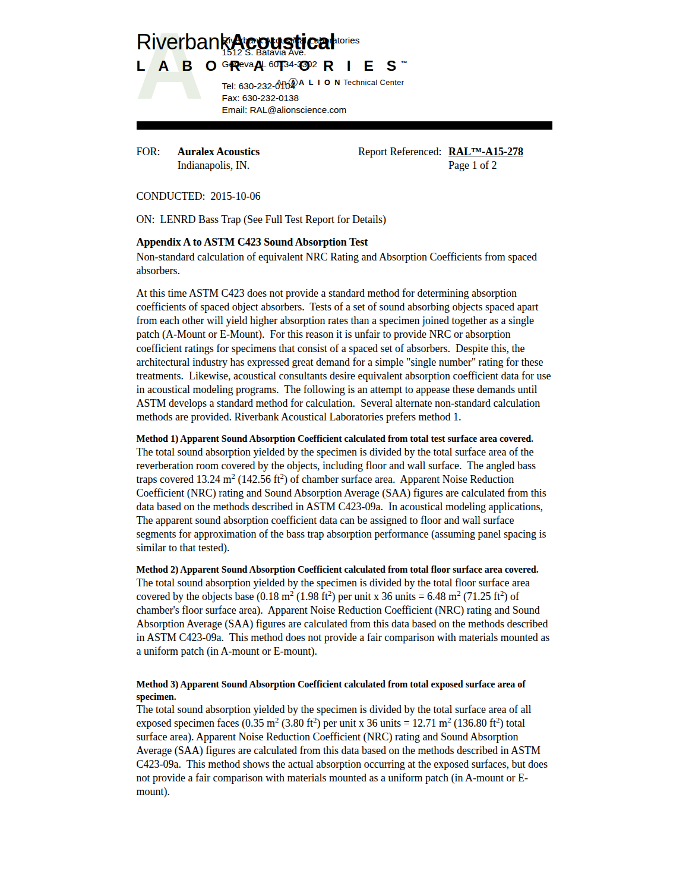A
Riverbank Acoustical
L A B O R A T O R I E S™
An AA L I O N Technical Center
Riverbank Acoustical Laboratories
1512 S. Batavia Ave.
Geneva, IL 60134-3302
Tel: 630-232-0104
Fax: 630-232-0138
Email: RAL@alionscience.com
| FOR: | Auralex Acoustics | Report Referenced: | RAL™-A15-278 |
| | Indianapolis, IN. | | Page 1 of 2 |
CONDUCTED: 2015-10-06
ON: LENRD Bass Trap (See Full Test Report for Details)
Appendix A to ASTM C423 Sound Absorption Test
Non-standard calculation of equivalent NRC Rating and Absorption Coefficients from spaced absorbers.
At this time ASTM C423 does not provide a standard method for determining absorption coefficients of spaced object absorbers. Tests of a set of sound absorbing objects spaced apart from each other will yield higher absorption rates than a specimen joined together as a single patch (A-Mount or E-Mount). For this reason it is unfair to provide NRC or absorption coefficient ratings for specimens that consist of a spaced set of absorbers. Despite this, the architectural industry has expressed great demand for a simple "single number" rating for these treatments. Likewise, acoustical consultants desire equivalent absorption coefficient data for use in acoustical modeling programs. The following is an attempt to appease these demands until ASTM develops a standard method for calculation. Several alternate non-standard calculation methods are provided. Riverbank Acoustical Laboratories prefers method 1.
Method 1) Apparent Sound Absorption Coefficient calculated from total test surface area covered.
The total sound absorption yielded by the specimen is divided by the total surface area of the reverberation room covered by the objects, including floor and wall surface. The angled bass traps covered 13.24 m2 (142.56 ft2) of chamber surface area. Apparent Noise Reduction Coefficient (NRC) rating and Sound Absorption Average (SAA) figures are calculated from this data based on the methods described in ASTM C423-09a. In acoustical modeling applications, The apparent sound absorption coefficient data can be assigned to floor and wall surface segments for approximation of the bass trap absorption performance (assuming panel spacing is similar to that tested).
Method 2) Apparent Sound Absorption Coefficient calculated from total floor surface area covered.
The total sound absorption yielded by the specimen is divided by the total floor surface area covered by the objects base (0.18 m2 (1.98 ft2) per unit x 36 units = 6.48 m2 (71.25 ft2) of chamber's floor surface area). Apparent Noise Reduction Coefficient (NRC) rating and Sound Absorption Average (SAA) figures are calculated from this data based on the methods described in ASTM C423-09a. This method does not provide a fair comparison with materials mounted as a uniform patch (in A-mount or E-mount).
Method 3) Apparent Sound Absorption Coefficient calculated from total exposed surface area of specimen.
The total sound absorption yielded by the specimen is divided by the total surface area of all exposed specimen faces (0.35 m2 (3.80 ft2) per unit x 36 units = 12.71 m2 (136.80 ft2) total surface area). Apparent Noise Reduction Coefficient (NRC) rating and Sound Absorption Average (SAA) figures are calculated from this data based on the methods described in ASTM C423-09a. This method shows the actual absorption occurring at the exposed surfaces, but does not provide a fair comparison with materials mounted as a uniform patch (in A-mount or E-mount).